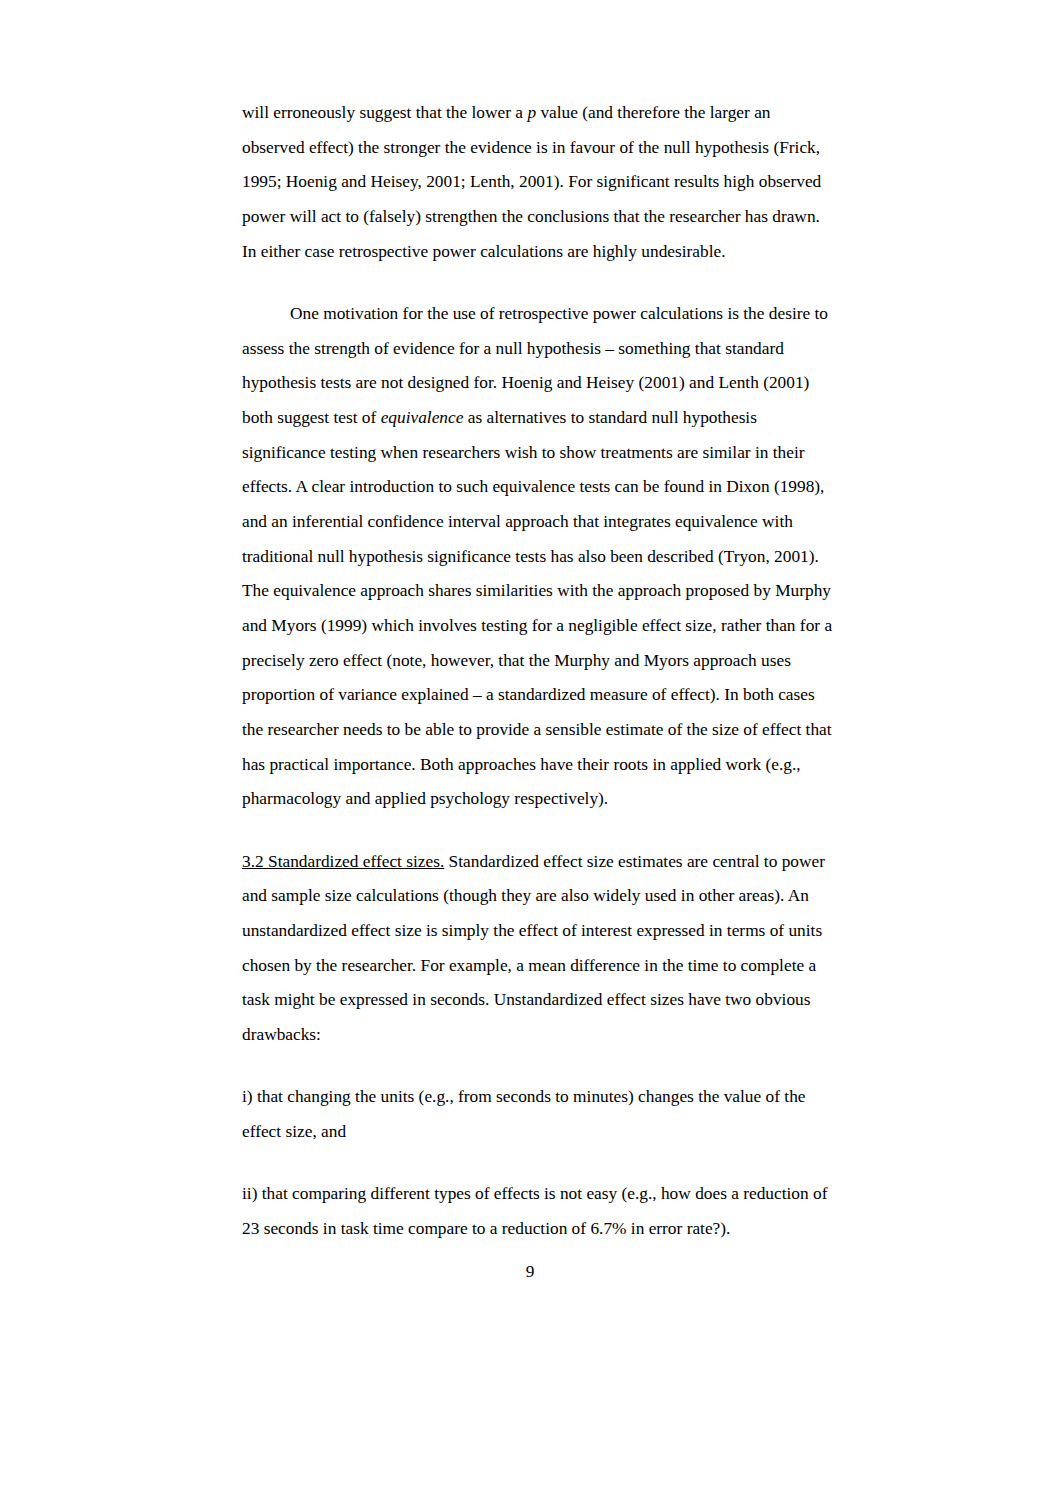will erroneously suggest that the lower a p value (and therefore the larger an observed effect) the stronger the evidence is in favour of the null hypothesis (Frick, 1995; Hoenig and Heisey, 2001; Lenth, 2001). For significant results high observed power will act to (falsely) strengthen the conclusions that the researcher has drawn. In either case retrospective power calculations are highly undesirable.
One motivation for the use of retrospective power calculations is the desire to assess the strength of evidence for a null hypothesis – something that standard hypothesis tests are not designed for. Hoenig and Heisey (2001) and Lenth (2001) both suggest test of equivalence as alternatives to standard null hypothesis significance testing when researchers wish to show treatments are similar in their effects. A clear introduction to such equivalence tests can be found in Dixon (1998), and an inferential confidence interval approach that integrates equivalence with traditional null hypothesis significance tests has also been described (Tryon, 2001). The equivalence approach shares similarities with the approach proposed by Murphy and Myors (1999) which involves testing for a negligible effect size, rather than for a precisely zero effect (note, however, that the Murphy and Myors approach uses proportion of variance explained – a standardized measure of effect). In both cases the researcher needs to be able to provide a sensible estimate of the size of effect that has practical importance. Both approaches have their roots in applied work (e.g., pharmacology and applied psychology respectively).
3.2 Standardized effect sizes. Standardized effect size estimates are central to power and sample size calculations (though they are also widely used in other areas). An unstandardized effect size is simply the effect of interest expressed in terms of units chosen by the researcher. For example, a mean difference in the time to complete a task might be expressed in seconds. Unstandardized effect sizes have two obvious drawbacks:
i) that changing the units (e.g., from seconds to minutes) changes the value of the effect size, and
ii) that comparing different types of effects is not easy (e.g., how does a reduction of 23 seconds in task time compare to a reduction of 6.7% in error rate?).
9